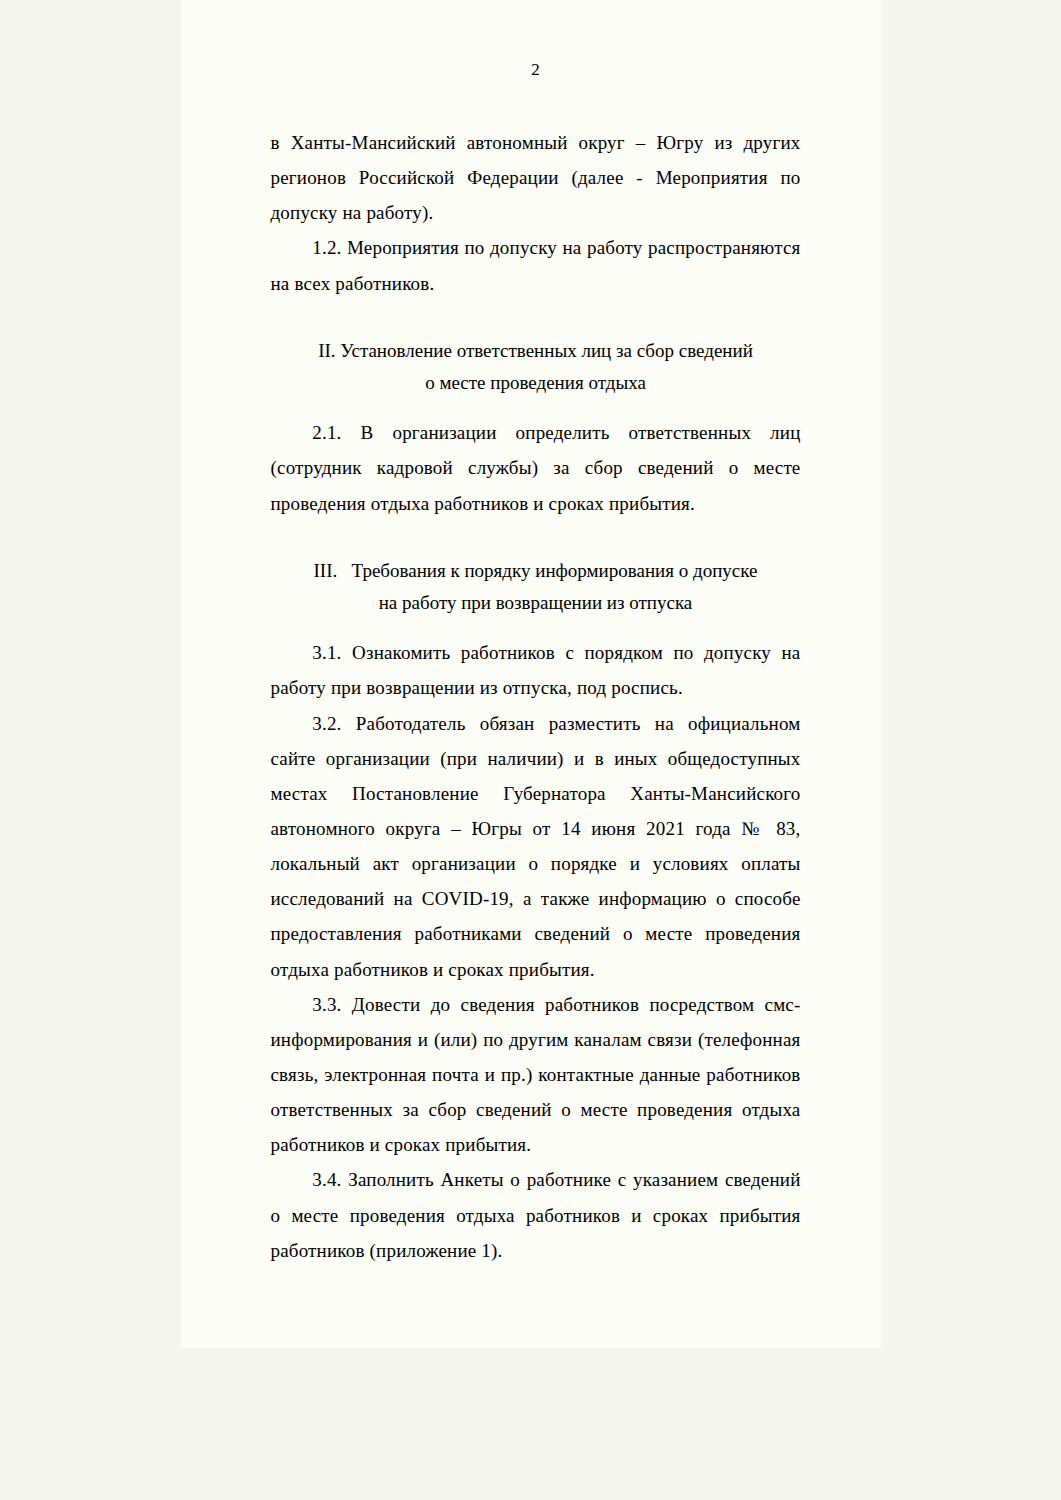2
в Ханты-Мансийский автономный округ – Югру из других регионов Российской Федерации (далее - Мероприятия по допуску на работу).
1.2. Мероприятия по допуску на работу распространяются на всех работников.
II. Установление ответственных лиц за сбор сведений
о месте проведения отдыха
2.1. В организации определить ответственных лиц (сотрудник кадровой службы) за сбор сведений о месте проведения отдыха работников и сроках прибытия.
III. Требования к порядку информирования о допуске
на работу при возвращении из отпуска
3.1. Ознакомить работников с порядком по допуску на работу при возвращении из отпуска, под роспись.
3.2. Работодатель обязан разместить на официальном сайте организации (при наличии) и в иных общедоступных местах Постановление Губернатора Ханты-Мансийского автономного округа – Югры от 14 июня 2021 года № 83, локальный акт организации о порядке и условиях оплаты исследований на COVID-19, а также информацию о способе предоставления работниками сведений о месте проведения отдыха работников и сроках прибытия.
3.3. Довести до сведения работников посредством смс-информирования и (или) по другим каналам связи (телефонная связь, электронная почта и пр.) контактные данные работников ответственных за сбор сведений о месте проведения отдыха работников и сроках прибытия.
3.4. Заполнить Анкеты о работнике с указанием сведений о месте проведения отдыха работников и сроках прибытия работников (приложение 1).